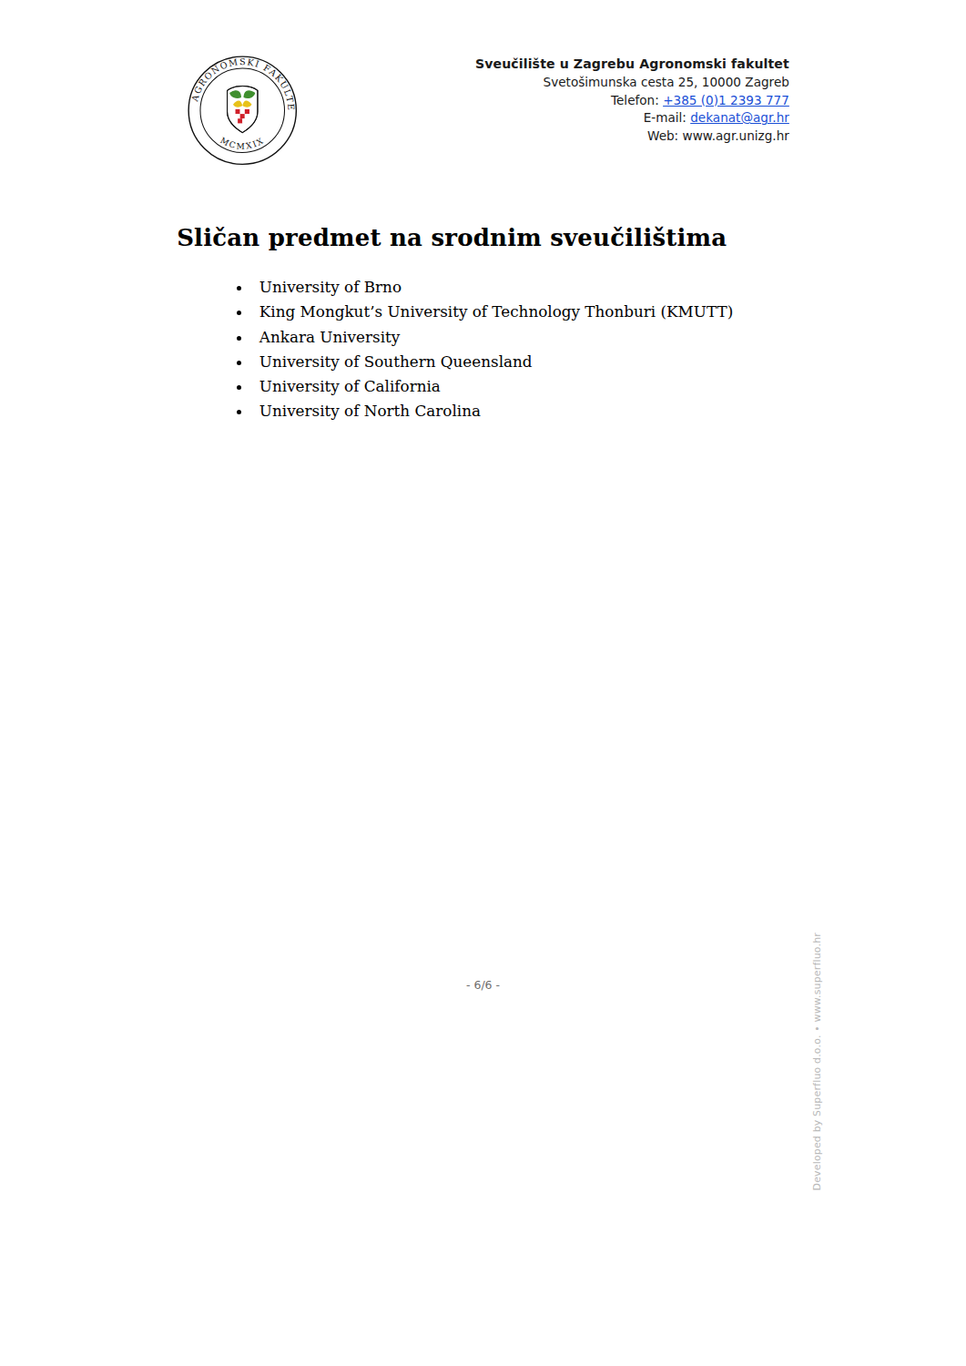AGRONOMSKI FAKULTET ZAGREB MCMXIX
Sveučilište u Zagrebu Agronomski fakultet
Svetošimunska cesta 25, 10000 Zagreb
Telefon: +385 (0)1 2393 777
E-mail: dekanat@agr.hr
Web: www.agr.unizg.hr
Sličan predmet na srodnim sveučilištima
University of Brno
King Mongkut’s University of Technology Thonburi (KMUTT)
Ankara University
University of Southern Queensland
University of California
University of North Carolina
Developed by Superfluo d.o.o. • www.superfluo.hr
- 6/6 -